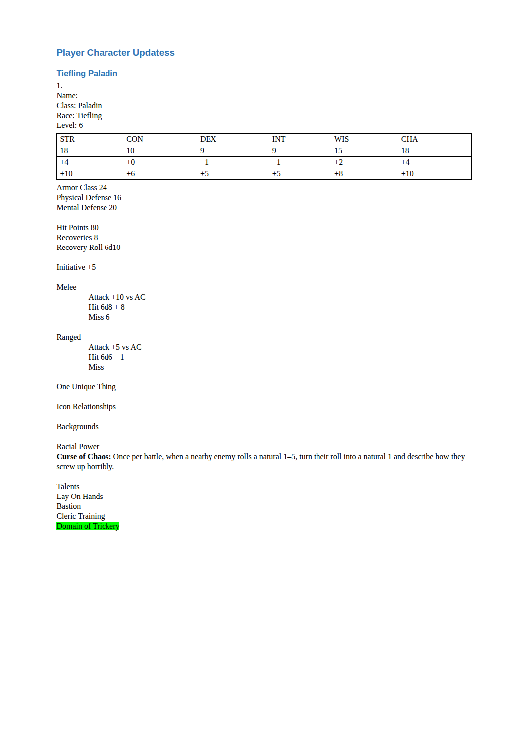Player Character Updatess
Tiefling Paladin
1.
Name:
Class: Paladin
Race: Tiefling
Level: 6
| STR | CON | DEX | INT | WIS | CHA |
| --- | --- | --- | --- | --- | --- |
| 18 | 10 | 9 | 9 | 15 | 18 |
| +4 | +0 | −1 | −1 | +2 | +4 |
| +10 | +6 | +5 | +5 | +8 | +10 |
Armor Class 24
Physical Defense 16
Mental Defense 20
Hit Points 80
Recoveries 8
Recovery Roll 6d10
Initiative +5
Melee
Attack +10 vs AC
Hit 6d8 + 8
Miss 6
Ranged
Attack +5 vs AC
Hit 6d6 – 1
Miss —
One Unique Thing
Icon Relationships
Backgrounds
Racial Power
Curse of Chaos: Once per battle, when a nearby enemy rolls a natural 1–5, turn their roll into a natural 1 and describe how they screw up horribly.
Talents
Lay On Hands
Bastion
Cleric Training
Domain of Trickery